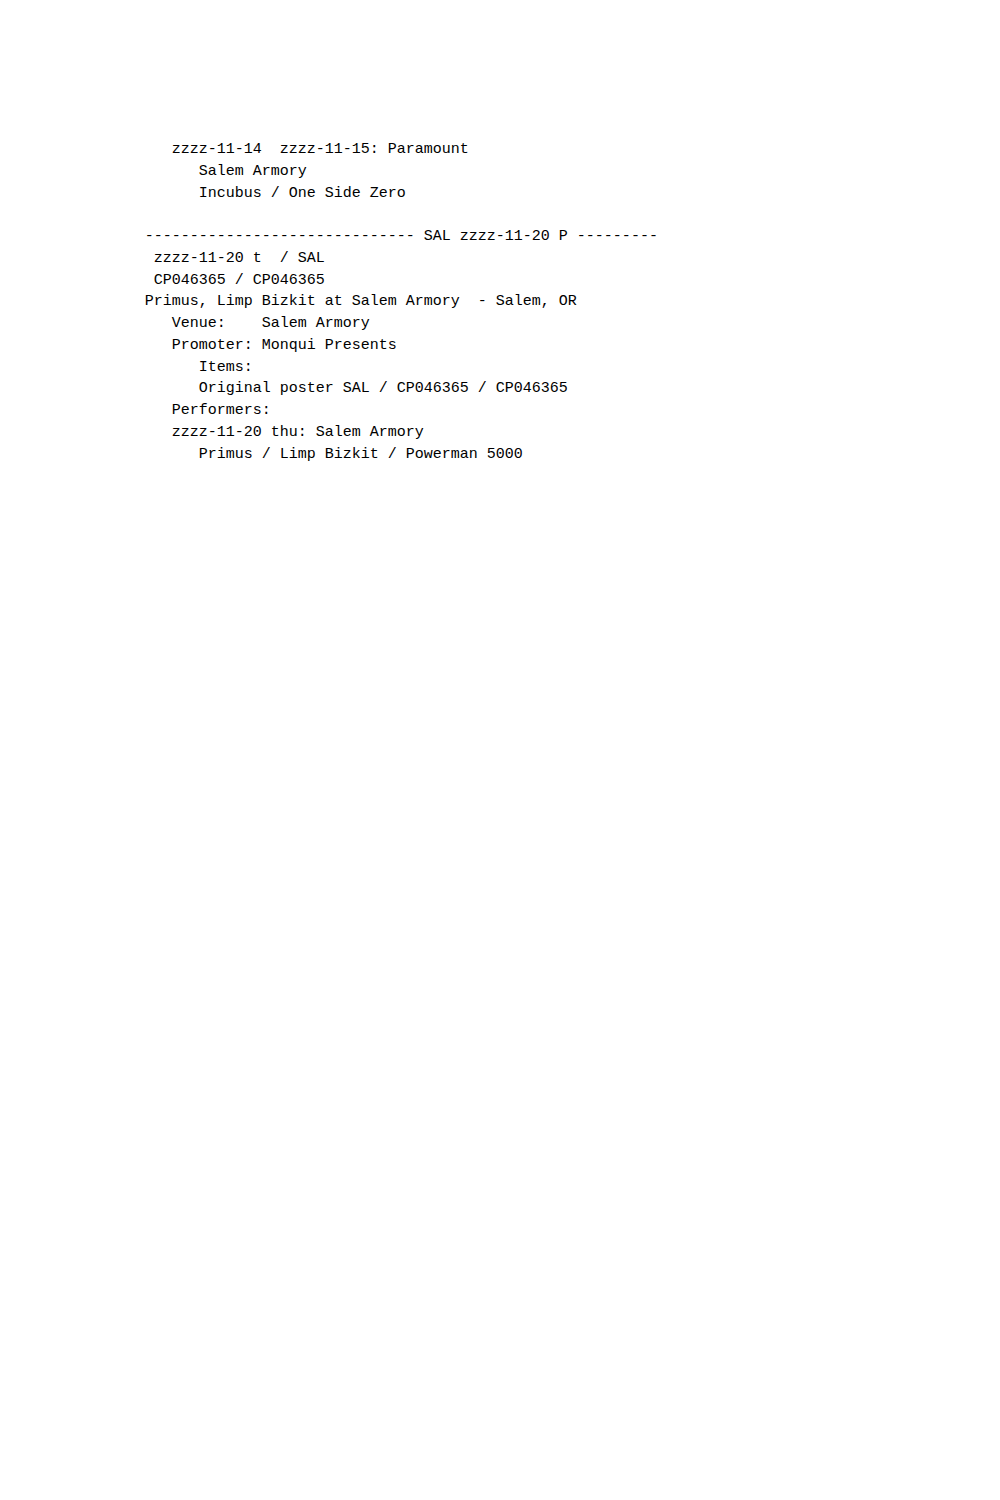zzzz-11-14  zzzz-11-15: Paramount
      Salem Armory
      Incubus / One Side Zero

------------------------------ SAL zzzz-11-20 P ---------
 zzzz-11-20 t  / SAL
 CP046365 / CP046365
Primus, Limp Bizkit at Salem Armory  - Salem, OR
   Venue:    Salem Armory
   Promoter: Monqui Presents
      Items:
      Original poster SAL / CP046365 / CP046365
   Performers:
   zzzz-11-20 thu: Salem Armory
      Primus / Limp Bizkit / Powerman 5000